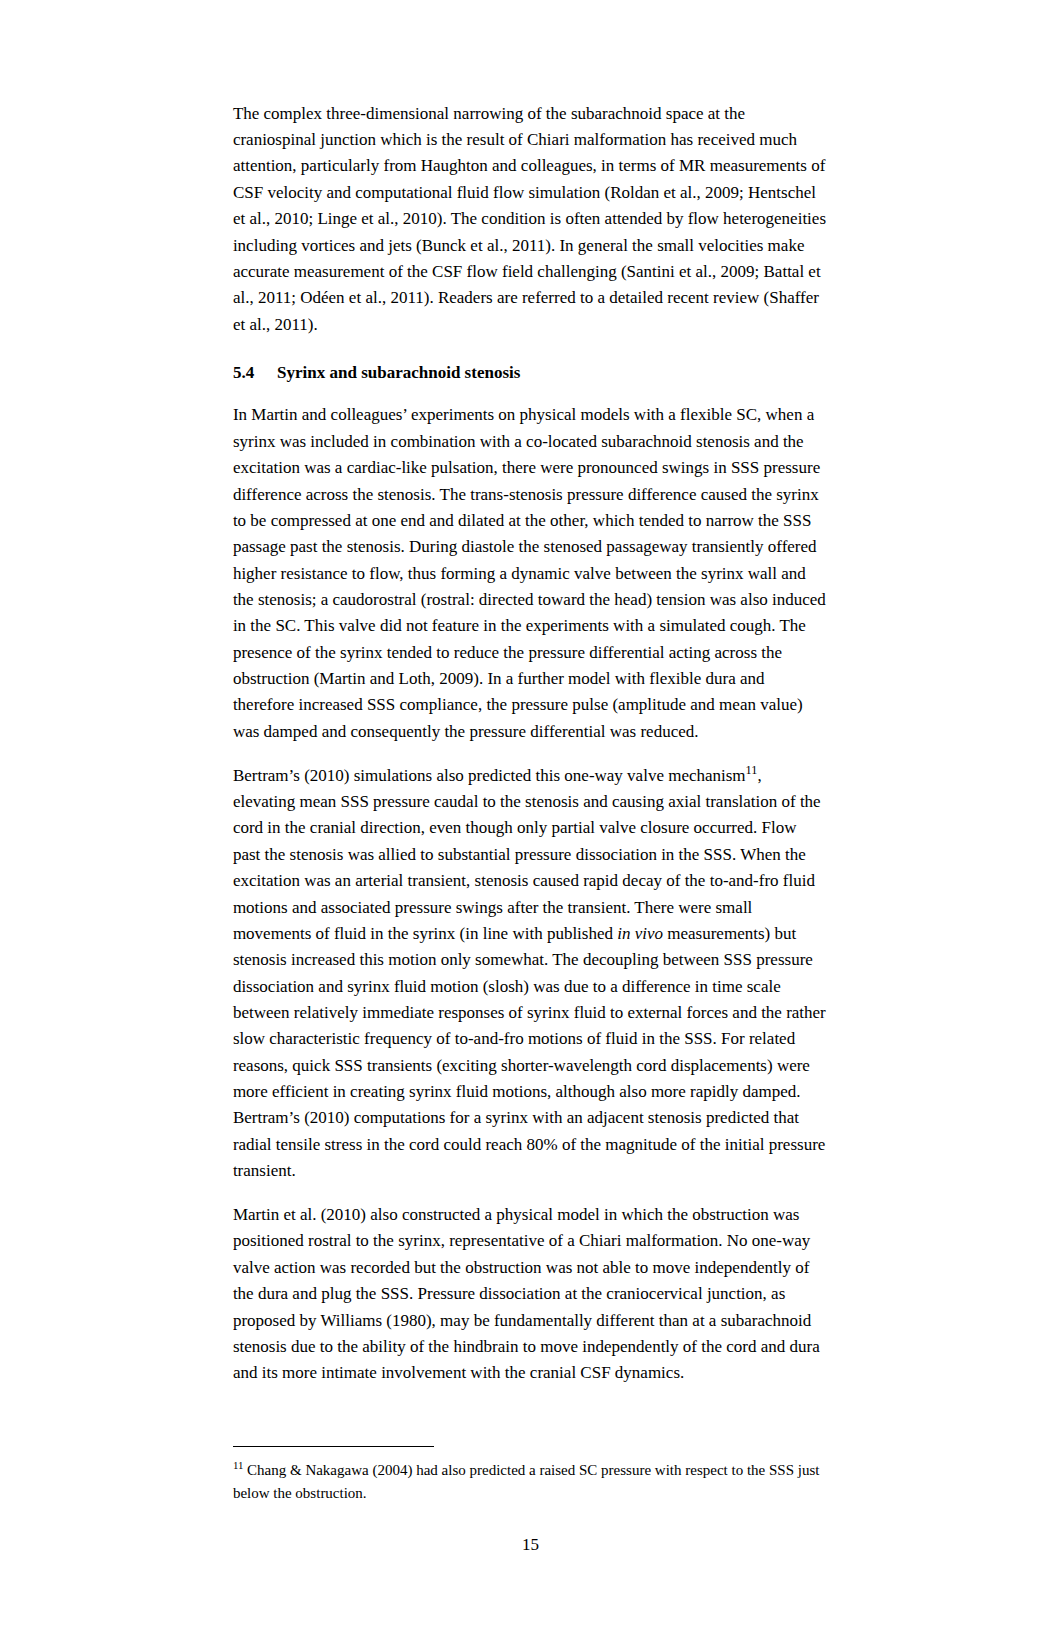The complex three-dimensional narrowing of the subarachnoid space at the craniospinal junction which is the result of Chiari malformation has received much attention, particularly from Haughton and colleagues, in terms of MR measurements of CSF velocity and computational fluid flow simulation (Roldan et al., 2009; Hentschel et al., 2010; Linge et al., 2010). The condition is often attended by flow heterogeneities including vortices and jets (Bunck et al., 2011). In general the small velocities make accurate measurement of the CSF flow field challenging (Santini et al., 2009; Battal et al., 2011; Odéen et al., 2011). Readers are referred to a detailed recent review (Shaffer et al., 2011).
5.4 Syrinx and subarachnoid stenosis
In Martin and colleagues’ experiments on physical models with a flexible SC, when a syrinx was included in combination with a co-located subarachnoid stenosis and the excitation was a cardiac-like pulsation, there were pronounced swings in SSS pressure difference across the stenosis. The trans-stenosis pressure difference caused the syrinx to be compressed at one end and dilated at the other, which tended to narrow the SSS passage past the stenosis. During diastole the stenosed passageway transiently offered higher resistance to flow, thus forming a dynamic valve between the syrinx wall and the stenosis; a caudorostral (rostral: directed toward the head) tension was also induced in the SC. This valve did not feature in the experiments with a simulated cough. The presence of the syrinx tended to reduce the pressure differential acting across the obstruction (Martin and Loth, 2009). In a further model with flexible dura and therefore increased SSS compliance, the pressure pulse (amplitude and mean value) was damped and consequently the pressure differential was reduced.
Bertram’s (2010) simulations also predicted this one-way valve mechanism11, elevating mean SSS pressure caudal to the stenosis and causing axial translation of the cord in the cranial direction, even though only partial valve closure occurred. Flow past the stenosis was allied to substantial pressure dissociation in the SSS. When the excitation was an arterial transient, stenosis caused rapid decay of the to-and-fro fluid motions and associated pressure swings after the transient. There were small movements of fluid in the syrinx (in line with published in vivo measurements) but stenosis increased this motion only somewhat. The decoupling between SSS pressure dissociation and syrinx fluid motion (slosh) was due to a difference in time scale between relatively immediate responses of syrinx fluid to external forces and the rather slow characteristic frequency of to-and-fro motions of fluid in the SSS. For related reasons, quick SSS transients (exciting shorter-wavelength cord displacements) were more efficient in creating syrinx fluid motions, although also more rapidly damped. Bertram’s (2010) computations for a syrinx with an adjacent stenosis predicted that radial tensile stress in the cord could reach 80% of the magnitude of the initial pressure transient.
Martin et al. (2010) also constructed a physical model in which the obstruction was positioned rostral to the syrinx, representative of a Chiari malformation. No one-way valve action was recorded but the obstruction was not able to move independently of the dura and plug the SSS. Pressure dissociation at the craniocervical junction, as proposed by Williams (1980), may be fundamentally different than at a subarachnoid stenosis due to the ability of the hindbrain to move independently of the cord and dura and its more intimate involvement with the cranial CSF dynamics.
11 Chang & Nakagawa (2004) had also predicted a raised SC pressure with respect to the SSS just below the obstruction.
15